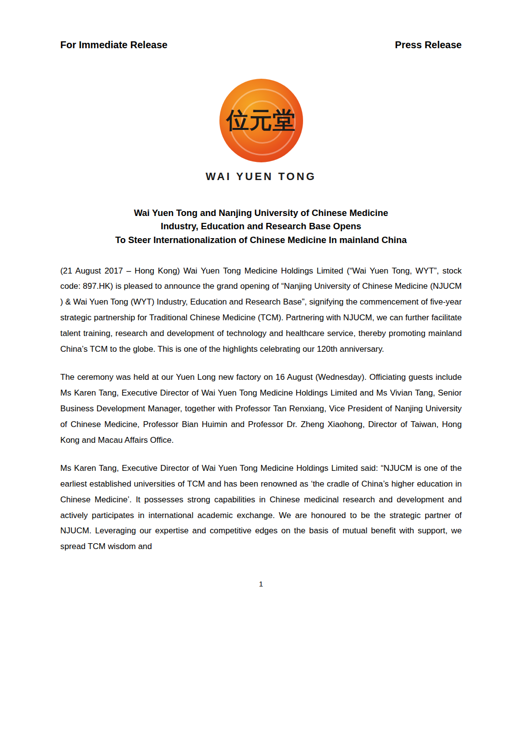For Immediate Release Press Release
位元堂
WAI YUEN TONG
Wai Yuen Tong and Nanjing University of Chinese Medicine
Industry, Education and Research Base Opens
To Steer Internationalization of Chinese Medicine In mainland China
(21 August 2017 – Hong Kong) Wai Yuen Tong Medicine Holdings Limited (“Wai Yuen Tong, WYT”, stock code: 897.HK) is pleased to announce the grand opening of “Nanjing University of Chinese Medicine (NJUCM ) & Wai Yuen Tong (WYT) Industry, Education and Research Base”, signifying the commencement of five-year strategic partnership for Traditional Chinese Medicine (TCM). Partnering with NJUCM, we can further facilitate talent training, research and development of technology and healthcare service, thereby promoting mainland China’s TCM to the globe. This is one of the highlights celebrating our 120th anniversary.
The ceremony was held at our Yuen Long new factory on 16 August (Wednesday). Officiating guests include Ms Karen Tang, Executive Director of Wai Yuen Tong Medicine Holdings Limited and Ms Vivian Tang, Senior Business Development Manager, together with Professor Tan Renxiang, Vice President of Nanjing University of Chinese Medicine, Professor Bian Huimin and Professor Dr. Zheng Xiaohong, Director of Taiwan, Hong Kong and Macau Affairs Office.
Ms Karen Tang, Executive Director of Wai Yuen Tong Medicine Holdings Limited said: “NJUCM is one of the earliest established universities of TCM and has been renowned as ‘the cradle of China’s higher education in Chinese Medicine’. It possesses strong capabilities in Chinese medicinal research and development and actively participates in international academic exchange. We are honoured to be the strategic partner of NJUCM. Leveraging our expertise and competitive edges on the basis of mutual benefit with support, we spread TCM wisdom and
1